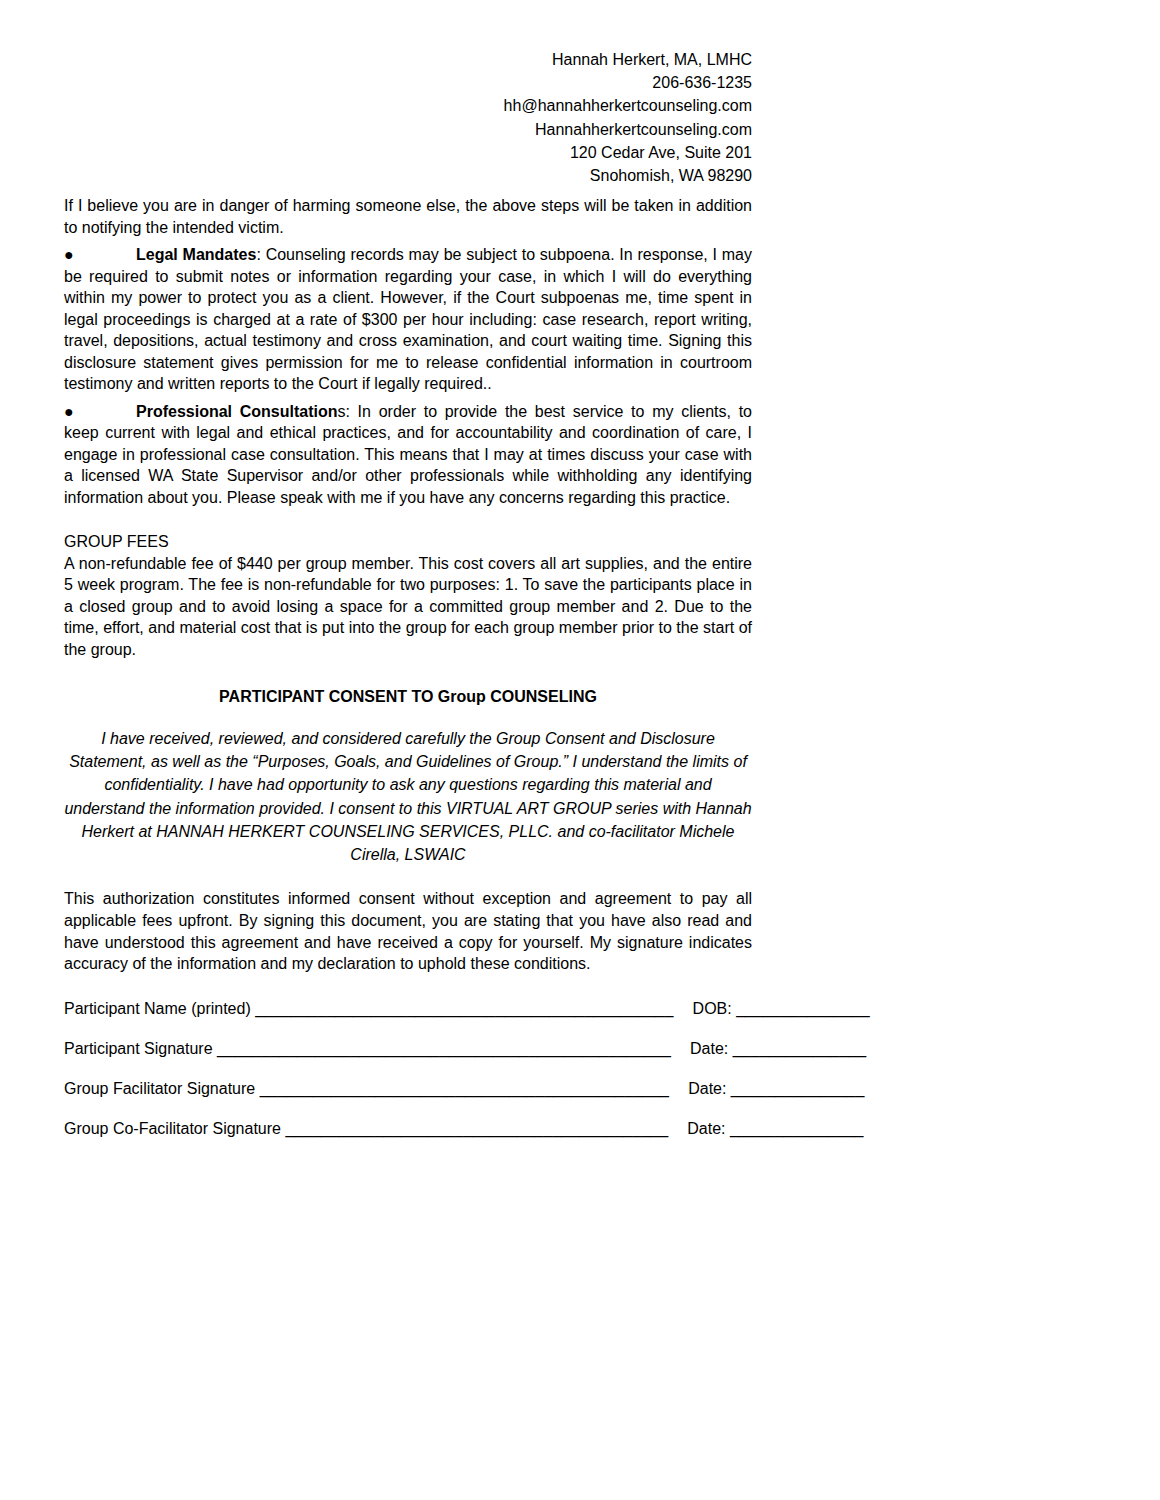Hannah Herkert, MA, LMHC
206-636-1235
hh@hannahherkertcounseling.com
Hannahherkertcounseling.com
120 Cedar Ave, Suite 201
Snohomish, WA 98290
If I believe you are in danger of harming someone else, the above steps will be taken in addition to notifying the intended victim.
●Legal Mandates: Counseling records may be subject to subpoena. In response, I may be required to submit notes or information regarding your case, in which I will do everything within my power to protect you as a client. However, if the Court subpoenas me, time spent in legal proceedings is charged at a rate of $300 per hour including: case research, report writing, travel, depositions, actual testimony and cross examination, and court waiting time. Signing this disclosure statement gives permission for me to release confidential information in courtroom testimony and written reports to the Court if legally required..
●Professional Consultations: In order to provide the best service to my clients, to keep current with legal and ethical practices, and for accountability and coordination of care, I engage in professional case consultation. This means that I may at times discuss your case with a licensed WA State Supervisor and/or other professionals while withholding any identifying information about you. Please speak with me if you have any concerns regarding this practice.
GROUP FEES
A non-refundable fee of $440 per group member. This cost covers all art supplies, and the entire 5 week program. The fee is non-refundable for two purposes: 1. To save the participants place in a closed group and to avoid losing a space for a committed group member and 2. Due to the time, effort, and material cost that is put into the group for each group member prior to the start of the group.
PARTICIPANT CONSENT TO Group COUNSELING
I have received, reviewed, and considered carefully the Group Consent and Disclosure Statement, as well as the “Purposes, Goals, and Guidelines of Group.” I understand the limits of confidentiality. I have had opportunity to ask any questions regarding this material and understand the information provided. I consent to this VIRTUAL ART GROUP series with Hannah Herkert at HANNAH HERKERT COUNSELING SERVICES, PLLC. and co-facilitator Michele Cirella, LSWAIC
This authorization constitutes informed consent without exception and agreement to pay all applicable fees upfront. By signing this document, you are stating that you have also read and have understood this agreement and have received a copy for yourself. My signature indicates accuracy of the information and my declaration to uphold these conditions.
Participant Name (printed) _______________________________________________ DOB: _______________
Participant Signature ___________________________________________________ Date: _______________
Group Facilitator Signature ______________________________________________ Date: _______________
Group Co-Facilitator Signature ___________________________________________ Date: _______________